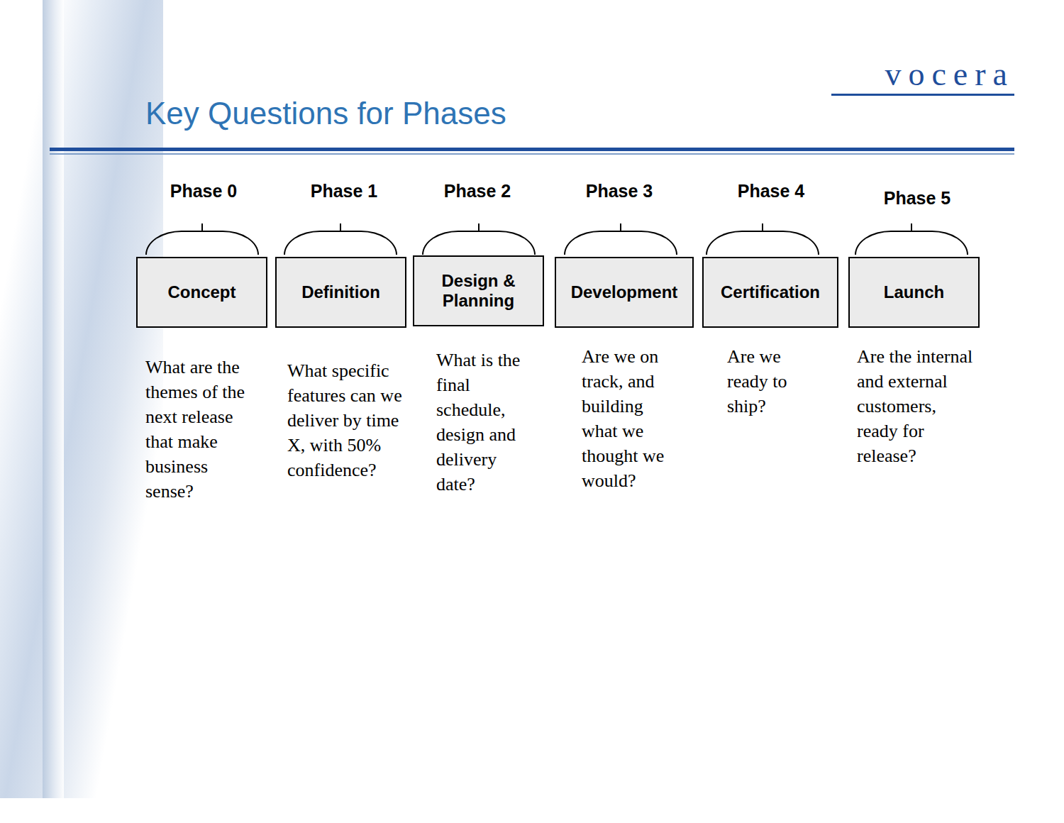vocera
Key Questions for Phases
Phase 0
Phase 1
Phase 2
Phase 3
Phase 4
Phase 5
Concept
Definition
Design &
Planning
Development
Certification
Launch
What are the themes of the next release that make business sense?
What specific features can we deliver by time X, with 50% confidence?
What is the final schedule, design and delivery date?
Are we on track, and building what we thought we would?
Are we ready to ship?
Are the internal and external customers, ready for release?